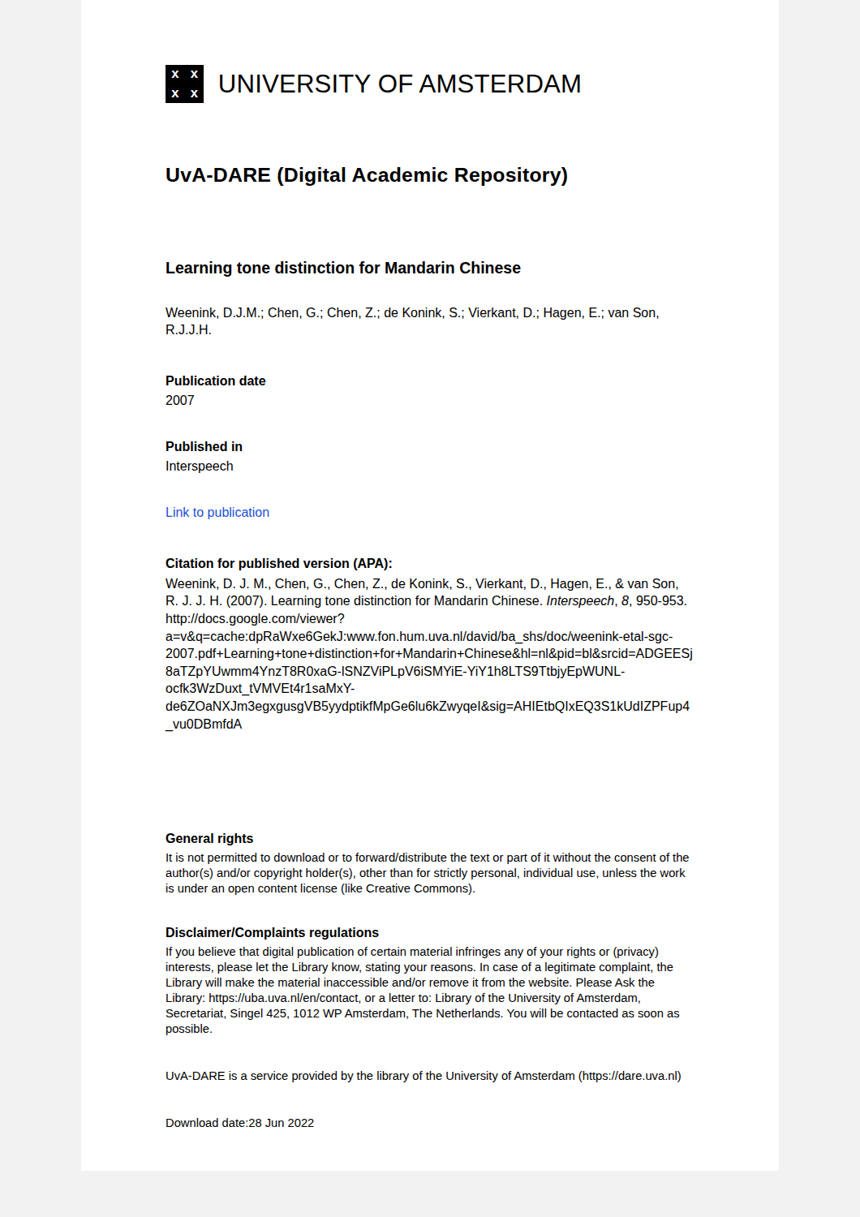xxxx
UNIVERSITY OF AMSTERDAM
UvA-DARE (Digital Academic Repository)
Learning tone distinction for Mandarin Chinese
Weenink, D.J.M.; Chen, G.; Chen, Z.; de Konink, S.; Vierkant, D.; Hagen, E.; van Son, R.J.J.H.
Publication date
2007
Published in
Interspeech
Link to publication
Citation for published version (APA):
Weenink, D. J. M., Chen, G., Chen, Z., de Konink, S., Vierkant, D., Hagen, E., & van Son, R. J. J. H. (2007). Learning tone distinction for Mandarin Chinese. Interspeech, 8, 950-953. http://docs.google.com/viewer?a=v&q=cache:dpRaWxe6GekJ:www.fon.hum.uva.nl/david/ba_shs/doc/weenink-etal-sgc-2007.pdf+Learning+tone+distinction+for+Mandarin+Chinese&hl=nl&pid=bl&srcid=ADGEESj8aTZpYUwmm4YnzT8R0xaG-lSNZViPLpV6iSMYiE-YiY1h8LTS9TtbjyEpWUNL-ocfk3WzDuxt_tVMVEt4r1saMxY-de6ZOaNXJm3egxgusgVB5yydptikfMpGe6lu6kZwyqeI&sig=AHIEtbQIxEQ3S1kUdIZPFup4_vu0DBmfdA
General rights
It is not permitted to download or to forward/distribute the text or part of it without the consent of the author(s) and/or copyright holder(s), other than for strictly personal, individual use, unless the work is under an open content license (like Creative Commons).
Disclaimer/Complaints regulations
If you believe that digital publication of certain material infringes any of your rights or (privacy) interests, please let the Library know, stating your reasons. In case of a legitimate complaint, the Library will make the material inaccessible and/or remove it from the website. Please Ask the Library: https://uba.uva.nl/en/contact, or a letter to: Library of the University of Amsterdam, Secretariat, Singel 425, 1012 WP Amsterdam, The Netherlands. You will be contacted as soon as possible.
UvA-DARE is a service provided by the library of the University of Amsterdam (https://dare.uva.nl)
Download date:28 Jun 2022